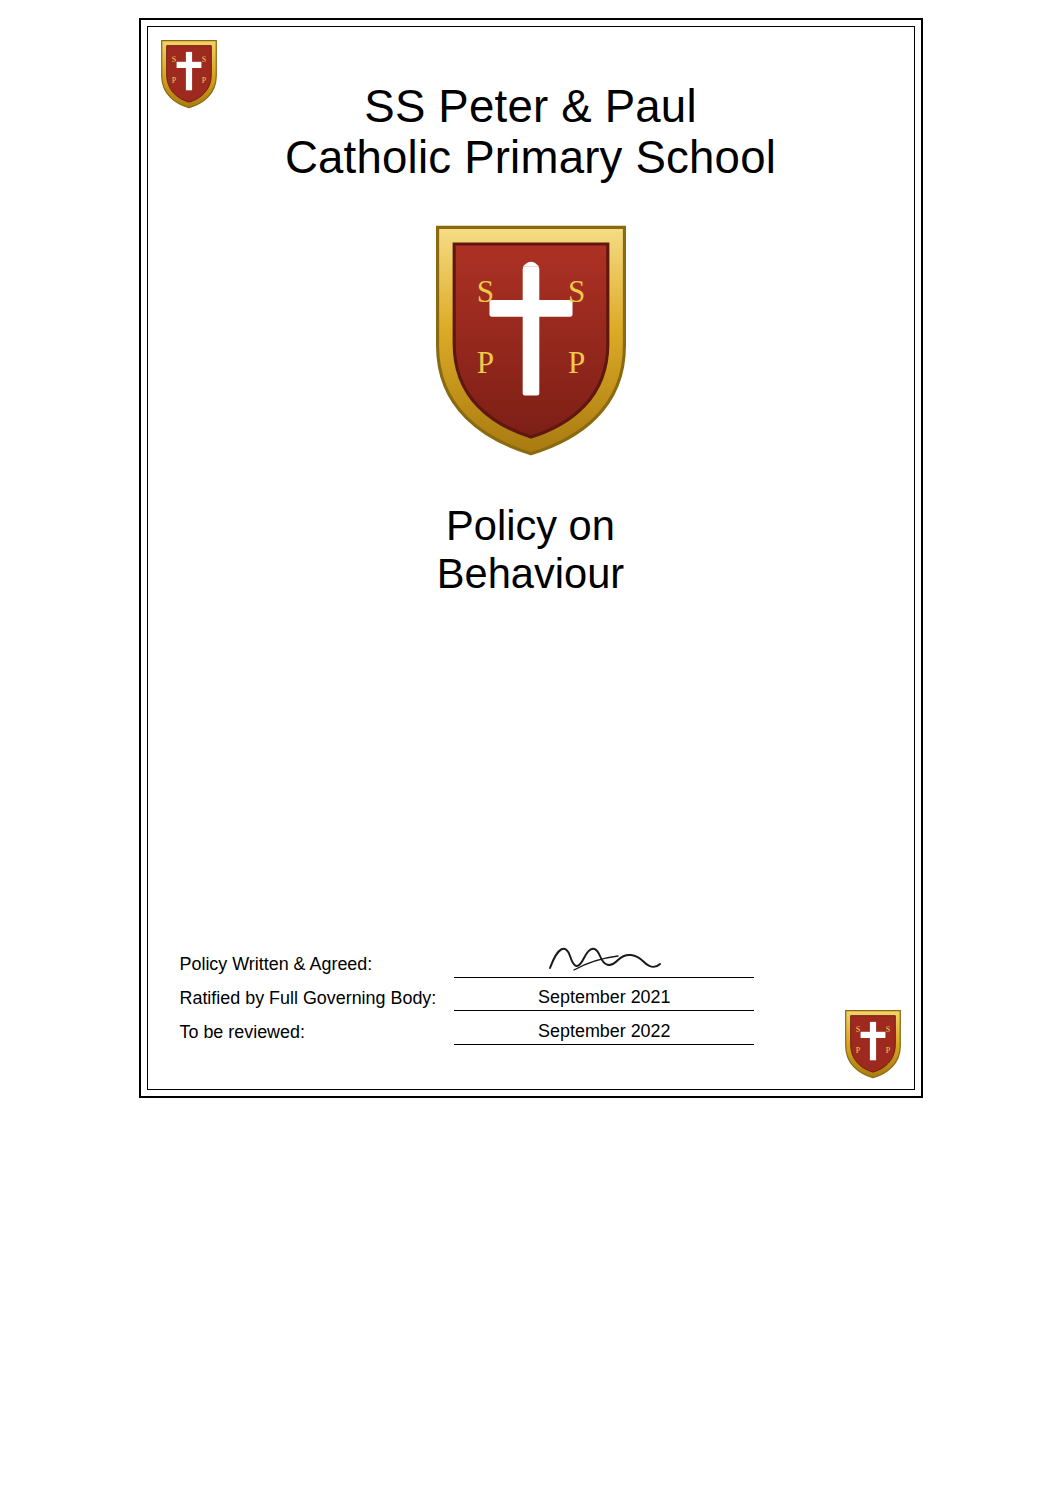S S P P
SS Peter & PaulCatholic Primary School
S S P P
Policy on Behaviour
| Policy Written & Agreed: | |
| Ratified by Full Governing Body: | September 2021 |
| To be reviewed: | September 2022 |
S S P P